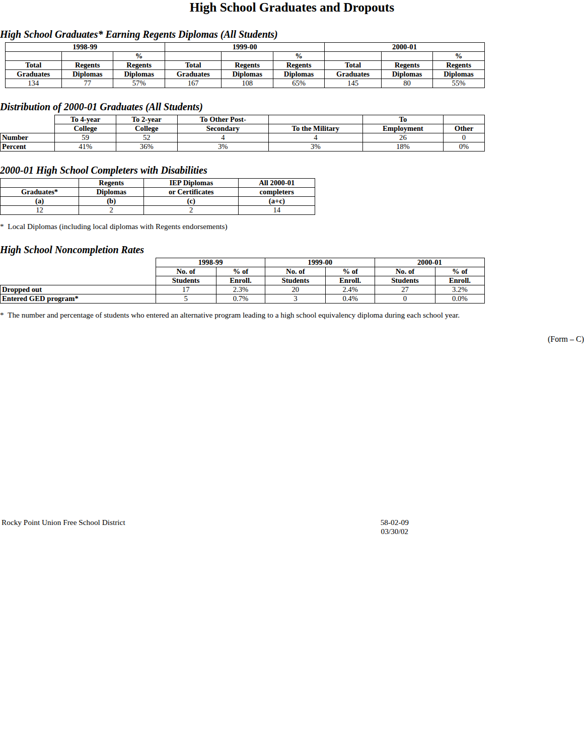High School Graduates and Dropouts
High School Graduates* Earning Regents Diplomas (All Students)
| | 1998-99 | 1999-00 | 2000-01 |
| | | | % | | | % | | | % |
| | Total | Regents | Regents | Total | Regents | Regents | Total | Regents | Regents |
| | Graduates | Diplomas | Diplomas | Graduates | Diplomas | Diplomas | Graduates | Diplomas | Diplomas |
| | 134 | 77 | 57% | 167 | 108 | 65% | 145 | 80 | 55% |
Distribution of 2000-01 Graduates (All Students)
| | To 4-year | To 2-year | To Other Post- | | To | |
| | College | College | Secondary | To the Military | Employment | Other |
| Number | 59 | 52 | 4 | 4 | 26 | 0 |
| Percent | 41% | 36% | 3% | 3% | 18% | 0% |
2000-01 High School Completers with Disabilities
| | Regents | IEP Diplomas | All 2000-01 |
| Graduates* | Diplomas | or Certificates | completers |
| (a) | (b) | (c) | (a+c) |
| 12 | 2 | 2 | 14 |
* Local Diplomas (including local diplomas with Regents endorsements)
High School Noncompletion Rates
| | 1998-99 | 1999-00 | 2000-01 |
| | No. of | % of | No. of | % of | No. of | % of |
| | Students | Enroll. | Students | Enroll. | Students | Enroll. |
| Dropped out | 17 | 2.3% | 20 | 2.4% | 27 | 3.2% |
| Entered GED program* | 5 | 0.7% | 3 | 0.4% | 0 | 0.0% |
* The number and percentage of students who entered an alternative program leading to a high school equivalency diploma during each school year.
(Form – C)
| Rocky Point Union Free School District | 58-02-09 | |
| | 03/30/02 | |